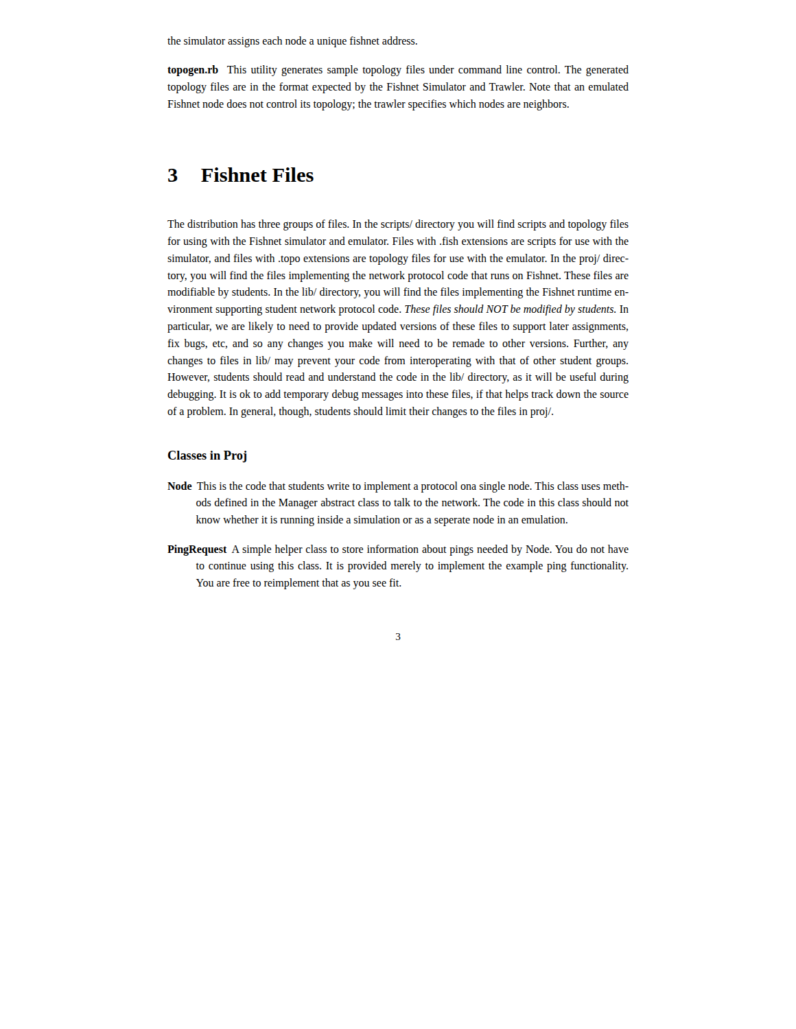the simulator assigns each node a unique fishnet address.
topogen.rb This utility generates sample topology files under command line control. The generated topology files are in the format expected by the Fishnet Simulator and Trawler. Note that an emulated Fishnet node does not control its topology; the trawler specifies which nodes are neighbors.
3 Fishnet Files
The distribution has three groups of files. In the scripts/ directory you will find scripts and topology files for using with the Fishnet simulator and emulator. Files with .fish extensions are scripts for use with the simulator, and files with .topo extensions are topology files for use with the emulator. In the proj/ directory, you will find the files implementing the network protocol code that runs on Fishnet. These files are modifiable by students. In the lib/ directory, you will find the files implementing the Fishnet runtime environment supporting student network protocol code. These files should NOT be modified by students. In particular, we are likely to need to provide updated versions of these files to support later assignments, fix bugs, etc, and so any changes you make will need to be remade to other versions. Further, any changes to files in lib/ may prevent your code from interoperating with that of other student groups. However, students should read and understand the code in the lib/ directory, as it will be useful during debugging. It is ok to add temporary debug messages into these files, if that helps track down the source of a problem. In general, though, students should limit their changes to the files in proj/.
Classes in Proj
Node
This is the code that students write to implement a protocol ona single node. This class uses methods defined in the Manager abstract class to talk to the network. The code in this class should not know whether it is running inside a simulation or as a seperate node in an emulation.
PingRequest
A simple helper class to store information about pings needed by Node. You do not have to continue using this class. It is provided merely to implement the example ping functionality. You are free to reimplement that as you see fit.
3